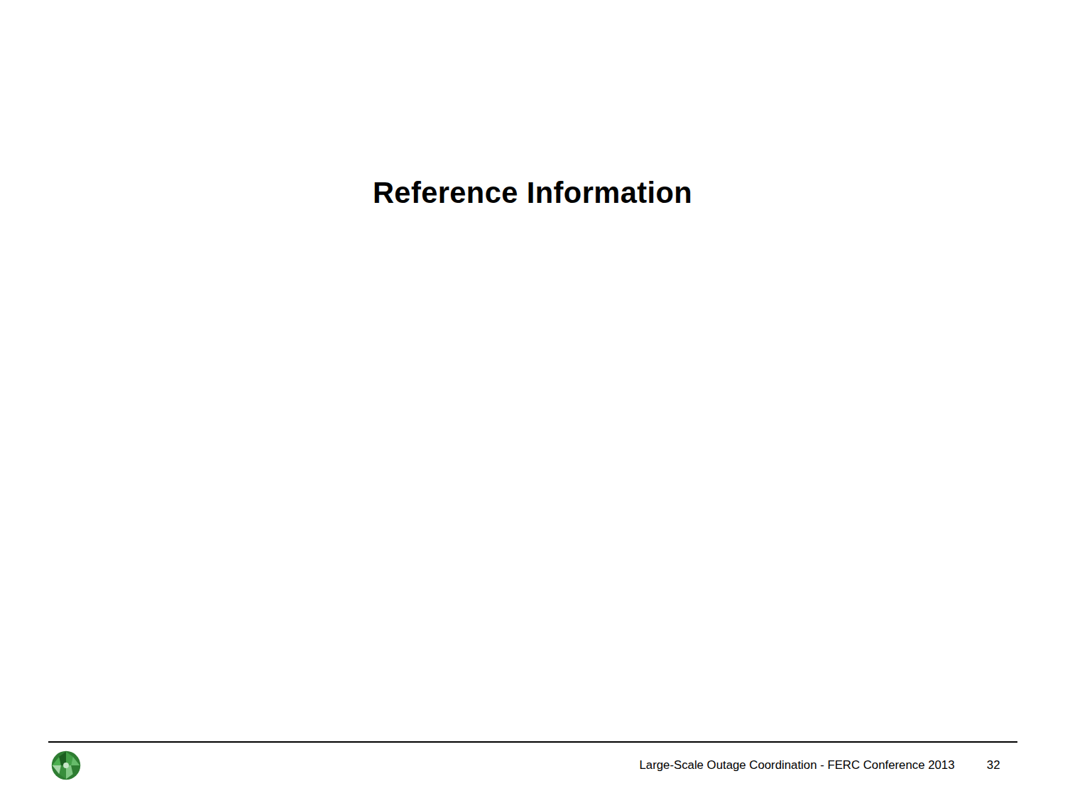Reference Information
Large-Scale Outage Coordination - FERC Conference 2013
32